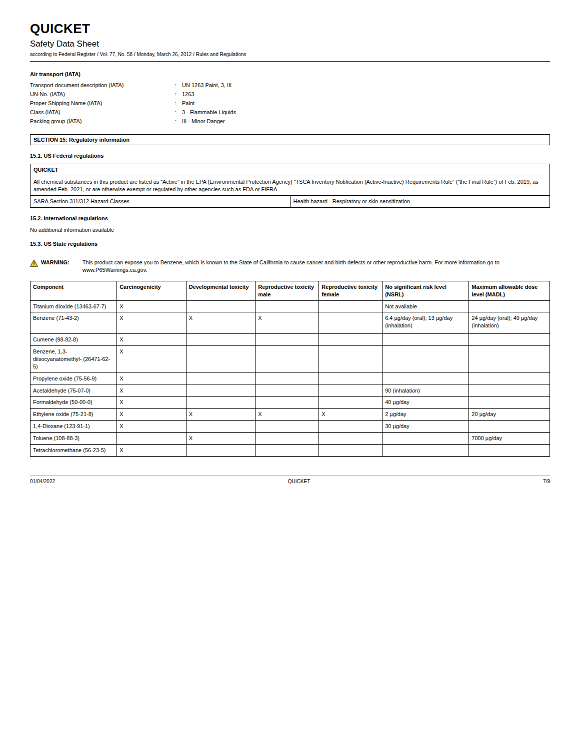QUICKET
Safety Data Sheet
according to Federal Register / Vol. 77, No. 58 / Monday, March 26, 2012 / Rules and Regulations
Air transport (IATA)
Transport document description (IATA): UN 1263 Paint, 3, III
UN-No. (IATA): 1263
Proper Shipping Name (IATA): Paint
Class (IATA): 3 - Flammable Liquids
Packing group (IATA): III - Minor Danger
SECTION 15: Regulatory information
15.1. US Federal regulations
| QUICKET |
| All chemical substances in this product are listed as “Active” in the EPA (Environmental Protection Agency) “TSCA Inventory Notification (Active-Inactive) Requirements Rule” (“the Final Rule”) of Feb. 2019, as amended Feb. 2021, or are otherwise exempt or regulated by other agencies such as FDA or FIFRA |
| SARA Section 311/312 Hazard Classes | Health hazard - Respiratory or skin sensitization |
15.2. International regulations
No additional information available
15.3. US State regulations
WARNING:
This product can expose you to Benzene, which is known to the State of California to cause cancer and birth defects or other reproductive harm. For more information go to www.P65Warnings.ca.gov.
| Component | Carcinogenicity | Developmental toxicity | Reproductive toxicity male | Reproductive toxicity female | No significant risk level (NSRL) | Maximum allowable dose level (MADL) |
| --- | --- | --- | --- | --- | --- | --- |
| Titanium dioxide (13463-67-7) | X | | | | Not available | |
| Benzene (71-43-2) | X | X | X | | 6.4 µg/day (oral); 13 µg/day (inhalation) | 24 µg/day (oral); 49 µg/day (inhalation) |
| Cumene (98-82-8) | X | | | | | |
| Benzene, 1,3-diisocyanatomethyl- (26471-62-5) | X | | | | | |
| Propylene oxide (75-56-9) | X | | | | | |
| Acetaldehyde (75-07-0) | X | | | | 90 (inhalation) | |
| Formaldehyde (50-00-0) | X | | | | 40 µg/day | |
| Ethylene oxide (75-21-8) | X | X | X | X | 2 µg/day | 20 µg/day |
| 1,4-Dioxane (123-91-1) | X | | | | 30 µg/day | |
| Toluene (108-88-3) | | X | | | | 7000 µg/day |
| Tetrachloromethane (56-23-5) | X | | | | | |
'
01/04/2022
QUICKET
7/9